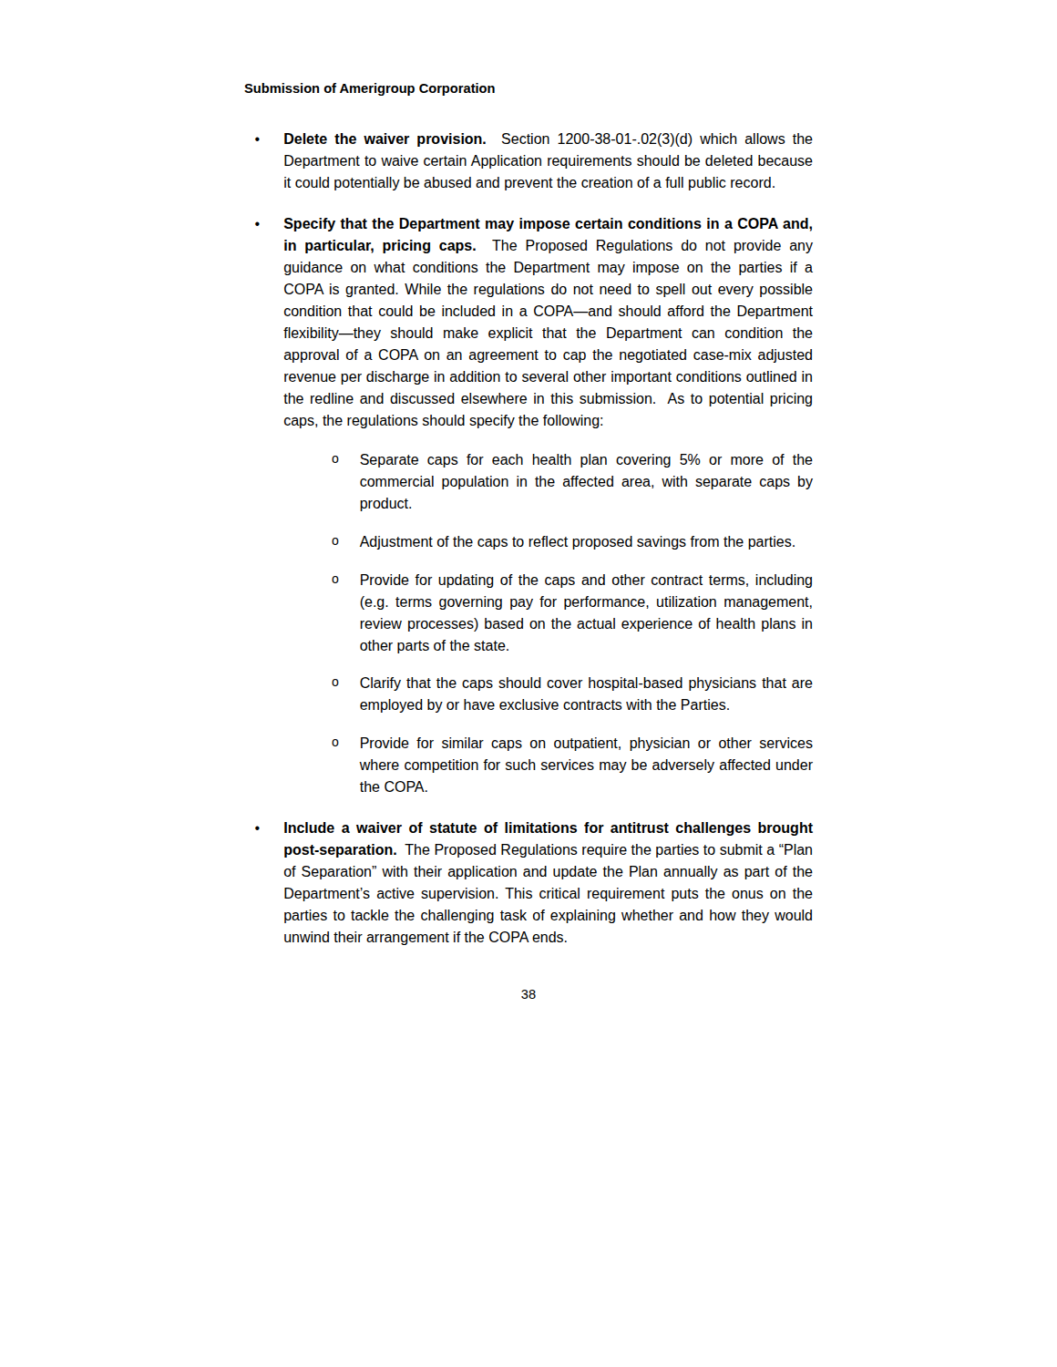Submission of Amerigroup Corporation
Delete the waiver provision. Section 1200-38-01-.02(3)(d) which allows the Department to waive certain Application requirements should be deleted because it could potentially be abused and prevent the creation of a full public record.
Specify that the Department may impose certain conditions in a COPA and, in particular, pricing caps. The Proposed Regulations do not provide any guidance on what conditions the Department may impose on the parties if a COPA is granted. While the regulations do not need to spell out every possible condition that could be included in a COPA—and should afford the Department flexibility—they should make explicit that the Department can condition the approval of a COPA on an agreement to cap the negotiated case-mix adjusted revenue per discharge in addition to several other important conditions outlined in the redline and discussed elsewhere in this submission. As to potential pricing caps, the regulations should specify the following:
Separate caps for each health plan covering 5% or more of the commercial population in the affected area, with separate caps by product.
Adjustment of the caps to reflect proposed savings from the parties.
Provide for updating of the caps and other contract terms, including (e.g. terms governing pay for performance, utilization management, review processes) based on the actual experience of health plans in other parts of the state.
Clarify that the caps should cover hospital-based physicians that are employed by or have exclusive contracts with the Parties.
Provide for similar caps on outpatient, physician or other services where competition for such services may be adversely affected under the COPA.
Include a waiver of statute of limitations for antitrust challenges brought post-separation. The Proposed Regulations require the parties to submit a “Plan of Separation” with their application and update the Plan annually as part of the Department’s active supervision. This critical requirement puts the onus on the parties to tackle the challenging task of explaining whether and how they would unwind their arrangement if the COPA ends.
38